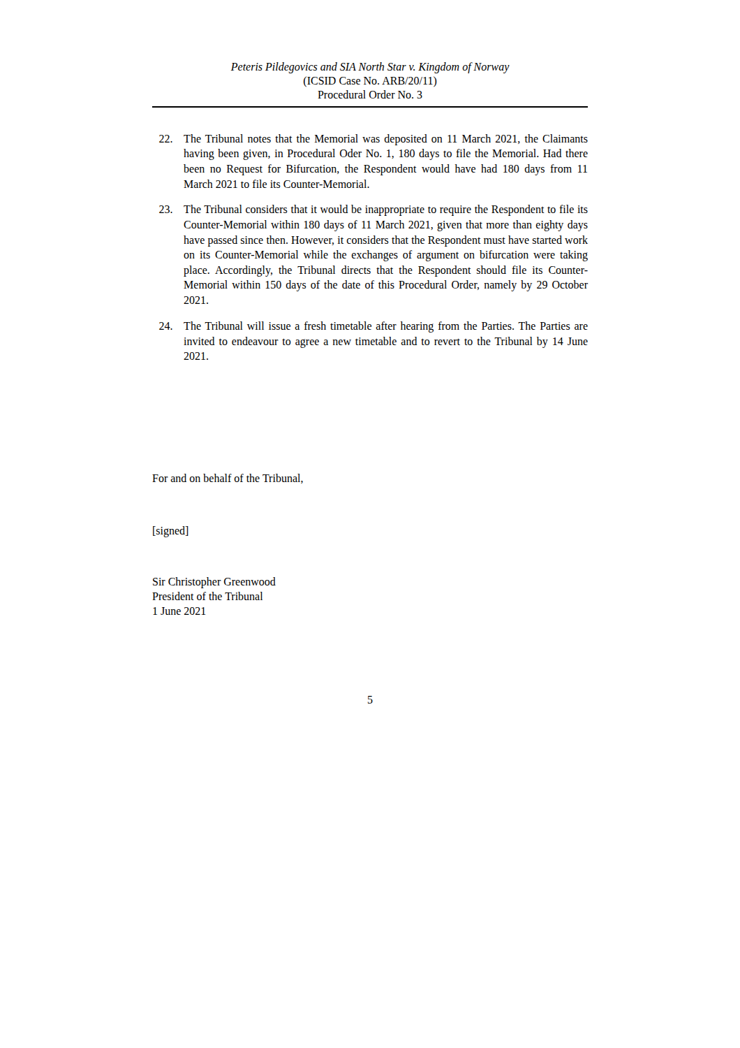Peteris Pildegovics and SIA North Star v. Kingdom of Norway
(ICSID Case No. ARB/20/11)
Procedural Order No. 3
The Tribunal notes that the Memorial was deposited on 11 March 2021, the Claimants having been given, in Procedural Oder No. 1, 180 days to file the Memorial. Had there been no Request for Bifurcation, the Respondent would have had 180 days from 11 March 2021 to file its Counter-Memorial.
The Tribunal considers that it would be inappropriate to require the Respondent to file its Counter-Memorial within 180 days of 11 March 2021, given that more than eighty days have passed since then. However, it considers that the Respondent must have started work on its Counter-Memorial while the exchanges of argument on bifurcation were taking place. Accordingly, the Tribunal directs that the Respondent should file its Counter-Memorial within 150 days of the date of this Procedural Order, namely by 29 October 2021.
The Tribunal will issue a fresh timetable after hearing from the Parties. The Parties are invited to endeavour to agree a new timetable and to revert to the Tribunal by 14 June 2021.
For and on behalf of the Tribunal,
[signed]
Sir Christopher Greenwood
President of the Tribunal
1 June 2021
5